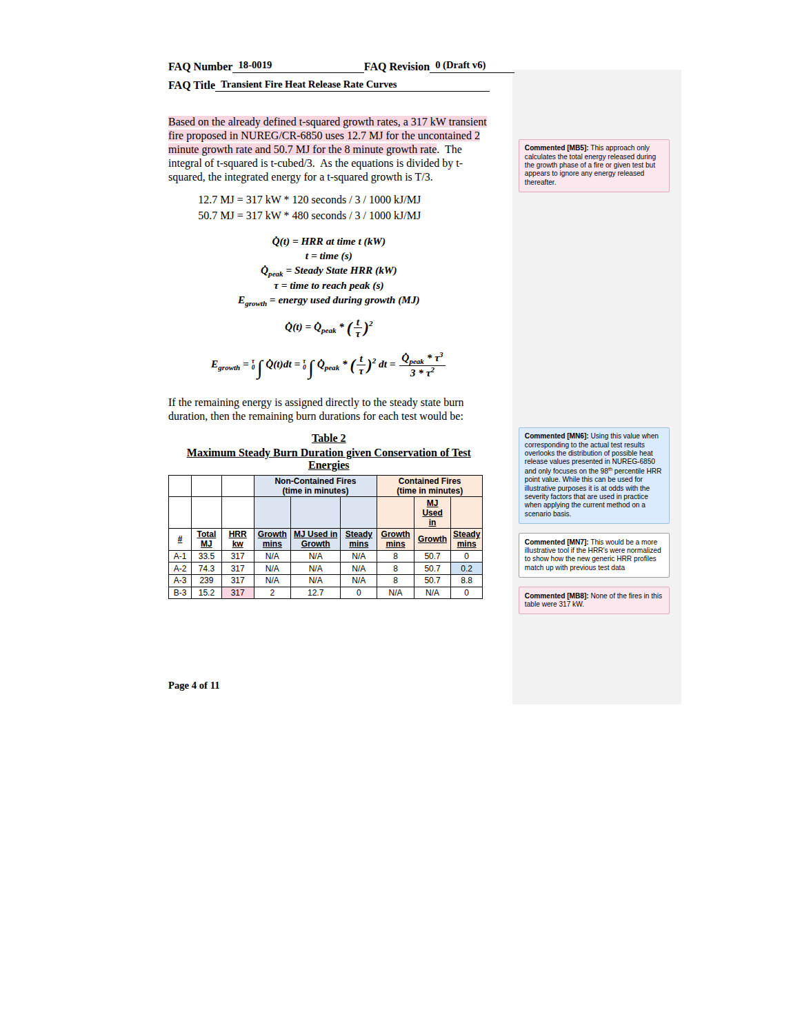FAQ Number 18-0019 FAQ Revision 0 (Draft v6)
FAQ Title Transient Fire Heat Release Rate Curves
Based on the already defined t-squared growth rates, a 317 kW transient fire proposed in NUREG/CR-6850 uses 12.7 MJ for the uncontained 2 minute growth rate and 50.7 MJ for the 8 minute growth rate. The integral of t-squared is t-cubed/3. As the equations is divided by t-squared, the integrated energy for a t-squared growth is T/3.
12.7 MJ = 317 kW * 120 seconds / 3 / 1000 kJ/MJ
50.7 MJ = 317 kW * 480 seconds / 3 / 1000 kJ/MJ
Q̇(t) = HRR at time t (kW)
t = time (s)
Q̇peak = Steady State HRR (kW)
τ = time to reach peak (s)
Egrowth = energy used during growth (MJ)
Q̇(t) = Q̇peak * (tτ)2
Egrowth = τ 0∫ Q̇(t)dt = τ 0∫ Q̇peak * (tτ)2 dt = Q̇peak * τ33 * τ2
If the remaining energy is assigned directly to the steady state burn duration, then the remaining burn durations for each test would be:
Table 2
Maximum Steady Burn Duration given Conservation of Test Energies
| | | | Non-Contained Fires (time in minutes) | Contained Fires (time in minutes) |
| | | | | | | | MJ Used in | |
| # | Total MJ | HRR kw | Growth mins | MJ Used in Growth | Steady mins | Growth mins | Growth | Steady mins |
| A-1 | 33.5 | 317 | N/A | N/A | N/A | 8 | 50.7 | 0 |
| A-2 | 74.3 | 317 | N/A | N/A | N/A | 8 | 50.7 | 0.2 |
| A-3 | 239 | 317 | N/A | N/A | N/A | 8 | 50.7 | 8.8 |
| B-3 | 15.2 | 317 | 2 | 12.7 | 0 | N/A | N/A | 0 |
Commented [MB5]: This approach only calculates the total energy released during the growth phase of a fire or given test but appears to ignore any energy released thereafter.
Commented [MN6]: Using this value when corresponding to the actual test results overlooks the distribution of possible heat release values presented in NUREG-6850 and only focuses on the 98th percentile HRR point value. While this can be used for illustrative purposes it is at odds with the severity factors that are used in practice when applying the current method on a scenario basis.
Commented [MN7]: This would be a more illustrative tool if the HRR's were normalized to show how the new generic HRR profiles match up with previous test data
Commented [MB8]: None of the fires in this table were 317 kW.
Page 4 of 11